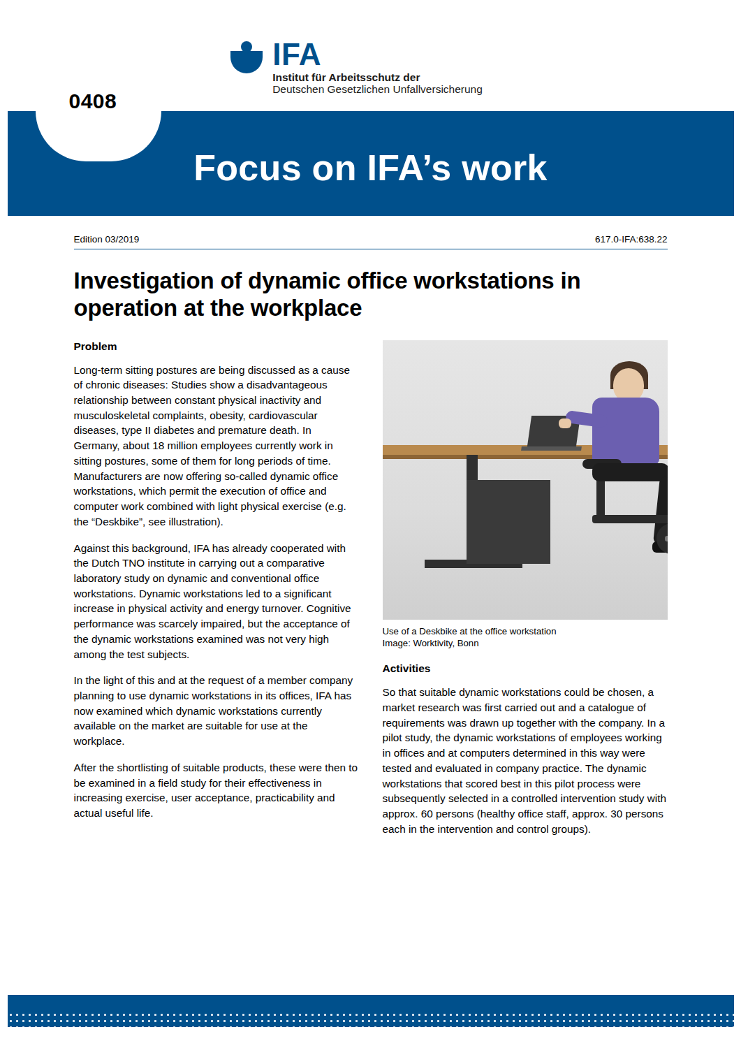IFA
Institut für Arbeitsschutz der
Deutschen Gesetzlichen Unfallversicherung
0408
Focus on IFA’s work
Edition 03/2019 617.0-IFA:638.22
Investigation of dynamic office workstations in operation at the workplace
Problem
Long-term sitting postures are being discussed as a cause of chronic diseases: Studies show a disadvantageous relationship between constant physical inactivity and musculoskeletal complaints, obesity, cardiovascular diseases, type II diabetes and premature death. In Germany, about 18 million employees currently work in sitting postures, some of them for long periods of time. Manufacturers are now offering so-called dynamic office workstations, which permit the execution of office and computer work combined with light physical exercise (e.g. the “Deskbike”, see illustration).
Against this background, IFA has already cooperated with the Dutch TNO institute in carrying out a comparative laboratory study on dynamic and conventional office workstations. Dynamic workstations led to a significant increase in physical activity and energy turnover. Cognitive performance was scarcely impaired, but the acceptance of the dynamic workstations examined was not very high among the test subjects.
In the light of this and at the request of a member company planning to use dynamic workstations in its offices, IFA has now examined which dynamic workstations currently available on the market are suitable for use at the workplace.
After the shortlisting of suitable products, these were then to be examined in a field study for their effectiveness in increasing exercise, user acceptance, practicability and actual useful life.
Use of a Deskbike at the office workstation
Image: Worktivity, Bonn
Activities
So that suitable dynamic workstations could be chosen, a market research was first carried out and a catalogue of requirements was drawn up together with the company. In a pilot study, the dynamic workstations of employees working in offices and at computers determined in this way were tested and evaluated in company practice. The dynamic workstations that scored best in this pilot process were subsequently selected in a controlled intervention study with approx. 60 persons (healthy office staff, approx. 30 persons each in the intervention and control groups).